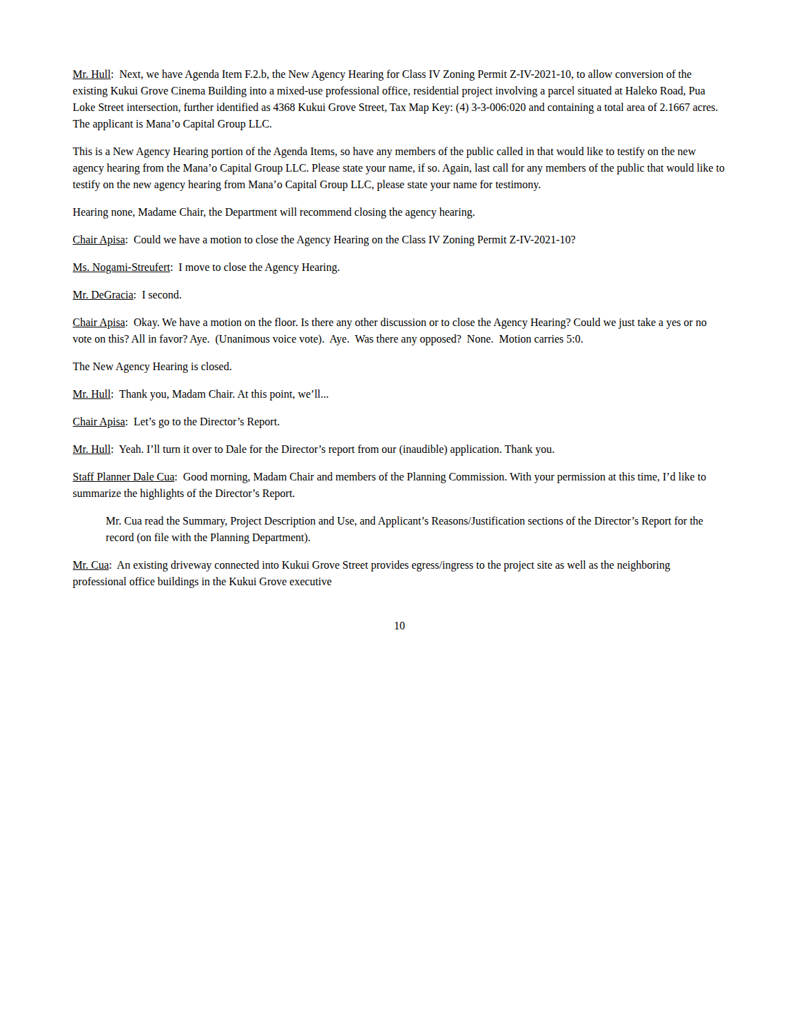Mr. Hull: Next, we have Agenda Item F.2.b, the New Agency Hearing for Class IV Zoning Permit Z-IV-2021-10, to allow conversion of the existing Kukui Grove Cinema Building into a mixed-use professional office, residential project involving a parcel situated at Haleko Road, Pua Loke Street intersection, further identified as 4368 Kukui Grove Street, Tax Map Key: (4) 3-3-006:020 and containing a total area of 2.1667 acres. The applicant is Mana’o Capital Group LLC.
This is a New Agency Hearing portion of the Agenda Items, so have any members of the public called in that would like to testify on the new agency hearing from the Mana’o Capital Group LLC. Please state your name, if so. Again, last call for any members of the public that would like to testify on the new agency hearing from Mana’o Capital Group LLC, please state your name for testimony.
Hearing none, Madame Chair, the Department will recommend closing the agency hearing.
Chair Apisa: Could we have a motion to close the Agency Hearing on the Class IV Zoning Permit Z-IV-2021-10?
Ms. Nogami-Streufert: I move to close the Agency Hearing.
Mr. DeGracia: I second.
Chair Apisa: Okay. We have a motion on the floor. Is there any other discussion or to close the Agency Hearing? Could we just take a yes or no vote on this? All in favor? Aye. (Unanimous voice vote). Aye. Was there any opposed? None. Motion carries 5:0.
The New Agency Hearing is closed.
Mr. Hull: Thank you, Madam Chair. At this point, we’ll...
Chair Apisa: Let’s go to the Director’s Report.
Mr. Hull: Yeah. I’ll turn it over to Dale for the Director’s report from our (inaudible) application. Thank you.
Staff Planner Dale Cua: Good morning, Madam Chair and members of the Planning Commission. With your permission at this time, I’d like to summarize the highlights of the Director’s Report.
Mr. Cua read the Summary, Project Description and Use, and Applicant’s Reasons/Justification sections of the Director’s Report for the record (on file with the Planning Department).
Mr. Cua: An existing driveway connected into Kukui Grove Street provides egress/ingress to the project site as well as the neighboring professional office buildings in the Kukui Grove executive
10